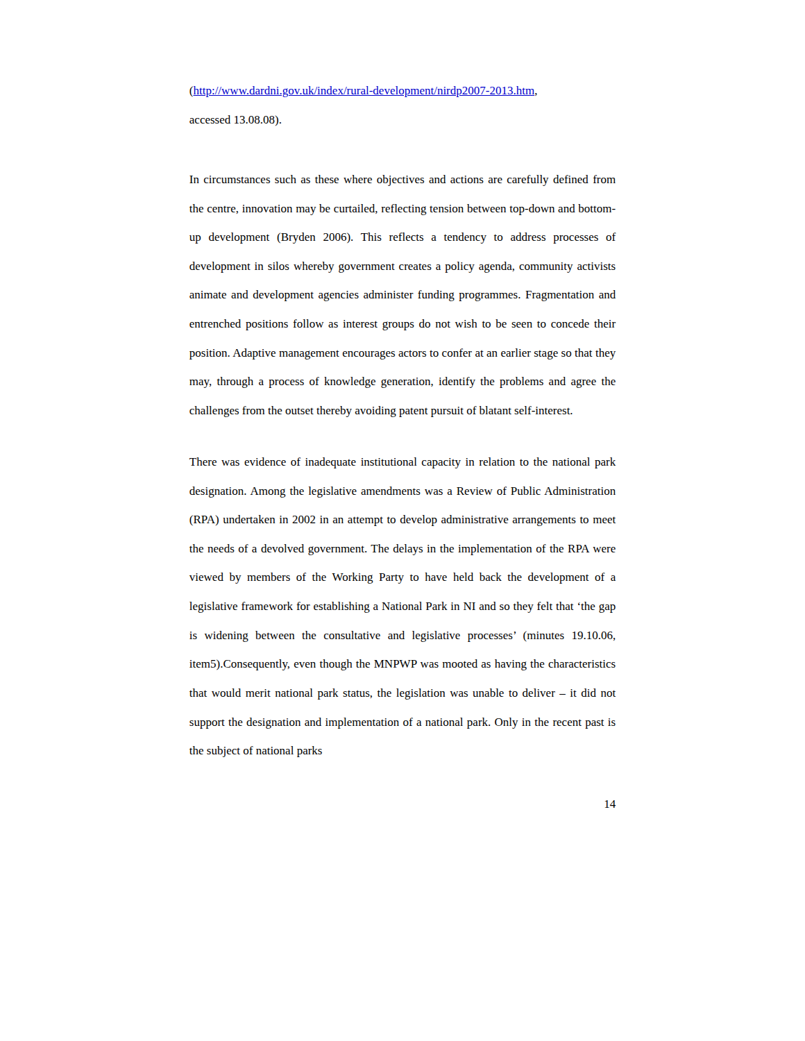(http://www.dardni.gov.uk/index/rural-development/nirdp2007-2013.htm, accessed 13.08.08).
In circumstances such as these where objectives and actions are carefully defined from the centre, innovation may be curtailed, reflecting tension between top-down and bottom-up development (Bryden 2006). This reflects a tendency to address processes of development in silos whereby government creates a policy agenda, community activists animate and development agencies administer funding programmes. Fragmentation and entrenched positions follow as interest groups do not wish to be seen to concede their position. Adaptive management encourages actors to confer at an earlier stage so that they may, through a process of knowledge generation, identify the problems and agree the challenges from the outset thereby avoiding patent pursuit of blatant self-interest.
There was evidence of inadequate institutional capacity in relation to the national park designation. Among the legislative amendments was a Review of Public Administration (RPA) undertaken in 2002 in an attempt to develop administrative arrangements to meet the needs of a devolved government. The delays in the implementation of the RPA were viewed by members of the Working Party to have held back the development of a legislative framework for establishing a National Park in NI and so they felt that ‘the gap is widening between the consultative and legislative processes’ (minutes 19.10.06, item5).Consequently, even though the MNPWP was mooted as having the characteristics that would merit national park status, the legislation was unable to deliver – it did not support the designation and implementation of a national park. Only in the recent past is the subject of national parks
14